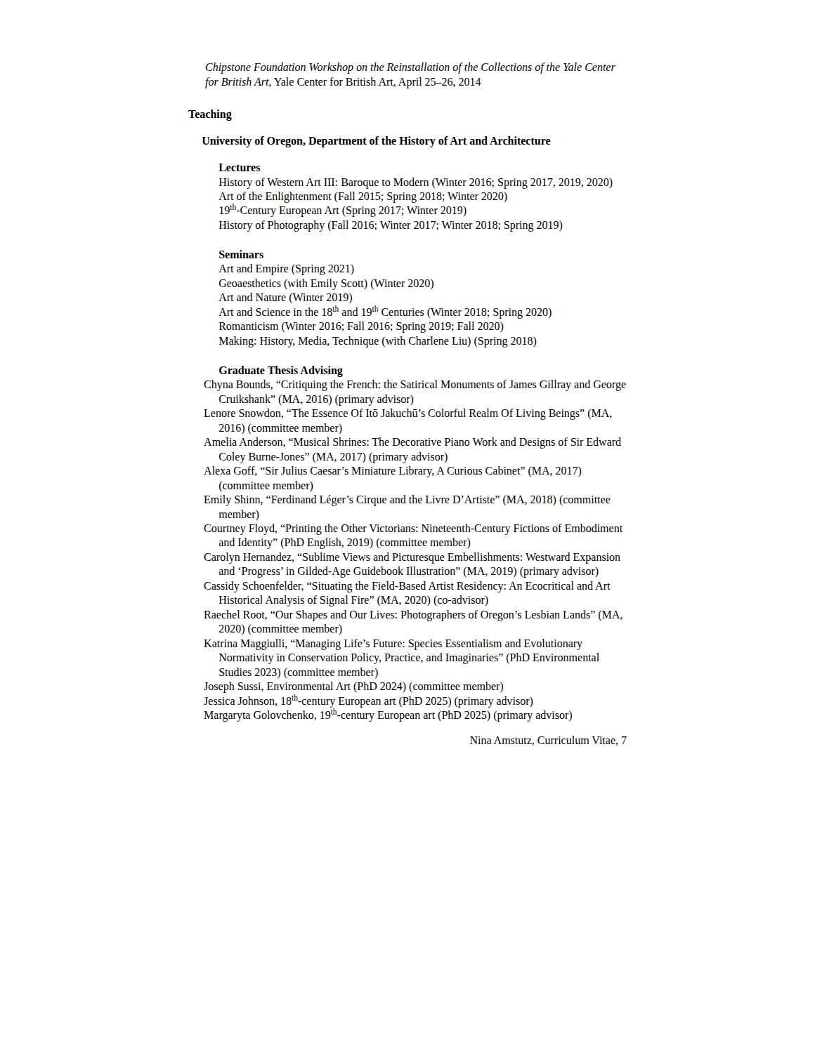Chipstone Foundation Workshop on the Reinstallation of the Collections of the Yale Center for British Art, Yale Center for British Art, April 25–26, 2014
Teaching
University of Oregon, Department of the History of Art and Architecture
Lectures
History of Western Art III: Baroque to Modern (Winter 2016; Spring 2017, 2019, 2020)
Art of the Enlightenment (Fall 2015; Spring 2018; Winter 2020)
19th-Century European Art (Spring 2017; Winter 2019)
History of Photography (Fall 2016; Winter 2017; Winter 2018; Spring 2019)
Seminars
Art and Empire (Spring 2021)
Geoaesthetics (with Emily Scott) (Winter 2020)
Art and Nature (Winter 2019)
Art and Science in the 18th and 19th Centuries (Winter 2018; Spring 2020)
Romanticism (Winter 2016; Fall 2016; Spring 2019; Fall 2020)
Making: History, Media, Technique (with Charlene Liu) (Spring 2018)
Graduate Thesis Advising
Chyna Bounds, “Critiquing the French: the Satirical Monuments of James Gillray and George Cruikshank” (MA, 2016) (primary advisor)
Lenore Snowdon, “The Essence Of Itō Jakuchū’s Colorful Realm Of Living Beings” (MA, 2016) (committee member)
Amelia Anderson, “Musical Shrines: The Decorative Piano Work and Designs of Sir Edward Coley Burne-Jones” (MA, 2017) (primary advisor)
Alexa Goff, “Sir Julius Caesar’s Miniature Library, A Curious Cabinet” (MA, 2017) (committee member)
Emily Shinn, “Ferdinand Léger’s Cirque and the Livre D’Artiste” (MA, 2018) (committee member)
Courtney Floyd, “Printing the Other Victorians: Nineteenth-Century Fictions of Embodiment and Identity” (PhD English, 2019) (committee member)
Carolyn Hernandez, “Sublime Views and Picturesque Embellishments: Westward Expansion and ‘Progress’ in Gilded-Age Guidebook Illustration” (MA, 2019) (primary advisor)
Cassidy Schoenfelder, “Situating the Field-Based Artist Residency: An Ecocritical and Art Historical Analysis of Signal Fire” (MA, 2020) (co-advisor)
Raechel Root, “Our Shapes and Our Lives: Photographers of Oregon’s Lesbian Lands” (MA, 2020) (committee member)
Katrina Maggiulli, “Managing Life’s Future: Species Essentialism and Evolutionary Normativity in Conservation Policy, Practice, and Imaginaries” (PhD Environmental Studies 2023) (committee member)
Joseph Sussi, Environmental Art (PhD 2024) (committee member)
Jessica Johnson, 18th-century European art (PhD 2025) (primary advisor)
Margaryta Golovchenko, 19th-century European art (PhD 2025) (primary advisor)
Nina Amstutz, Curriculum Vitae, 7